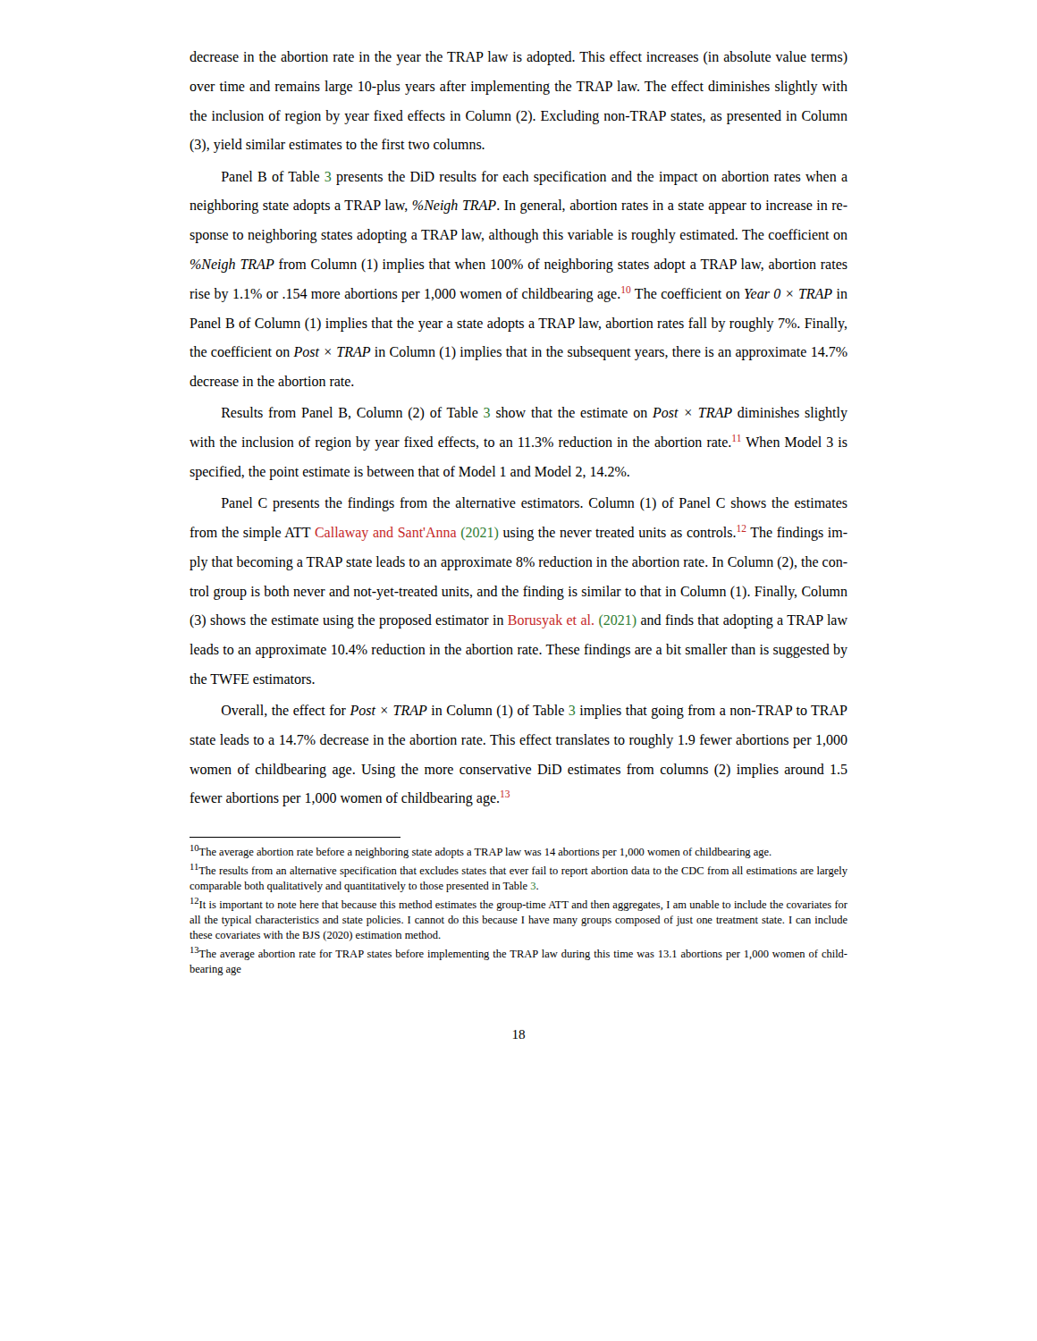decrease in the abortion rate in the year the TRAP law is adopted. This effect increases (in absolute value terms) over time and remains large 10-plus years after implementing the TRAP law. The effect diminishes slightly with the inclusion of region by year fixed effects in Column (2). Excluding non-TRAP states, as presented in Column (3), yield similar estimates to the first two columns.
Panel B of Table 3 presents the DiD results for each specification and the impact on abortion rates when a neighboring state adopts a TRAP law, %Neigh TRAP. In general, abortion rates in a state appear to increase in response to neighboring states adopting a TRAP law, although this variable is roughly estimated. The coefficient on %Neigh TRAP from Column (1) implies that when 100% of neighboring states adopt a TRAP law, abortion rates rise by 1.1% or .154 more abortions per 1,000 women of childbearing age.10 The coefficient on Year 0 × TRAP in Panel B of Column (1) implies that the year a state adopts a TRAP law, abortion rates fall by roughly 7%. Finally, the coefficient on Post × TRAP in Column (1) implies that in the subsequent years, there is an approximate 14.7% decrease in the abortion rate.
Results from Panel B, Column (2) of Table 3 show that the estimate on Post × TRAP diminishes slightly with the inclusion of region by year fixed effects, to an 11.3% reduction in the abortion rate.11 When Model 3 is specified, the point estimate is between that of Model 1 and Model 2, 14.2%.
Panel C presents the findings from the alternative estimators. Column (1) of Panel C shows the estimates from the simple ATT Callaway and Sant'Anna (2021) using the never treated units as controls.12 The findings imply that becoming a TRAP state leads to an approximate 8% reduction in the abortion rate. In Column (2), the control group is both never and not-yet-treated units, and the finding is similar to that in Column (1). Finally, Column (3) shows the estimate using the proposed estimator in Borusyak et al. (2021) and finds that adopting a TRAP law leads to an approximate 10.4% reduction in the abortion rate. These findings are a bit smaller than is suggested by the TWFE estimators.
Overall, the effect for Post × TRAP in Column (1) of Table 3 implies that going from a non-TRAP to TRAP state leads to a 14.7% decrease in the abortion rate. This effect translates to roughly 1.9 fewer abortions per 1,000 women of childbearing age. Using the more conservative DiD estimates from columns (2) implies around 1.5 fewer abortions per 1,000 women of childbearing age.13
10The average abortion rate before a neighboring state adopts a TRAP law was 14 abortions per 1,000 women of childbearing age.
11The results from an alternative specification that excludes states that ever fail to report abortion data to the CDC from all estimations are largely comparable both qualitatively and quantitatively to those presented in Table 3.
12It is important to note here that because this method estimates the group-time ATT and then aggregates, I am unable to include the covariates for all the typical characteristics and state policies. I cannot do this because I have many groups composed of just one treatment state. I can include these covariates with the BJS (2020) estimation method.
13The average abortion rate for TRAP states before implementing the TRAP law during this time was 13.1 abortions per 1,000 women of childbearing age
18